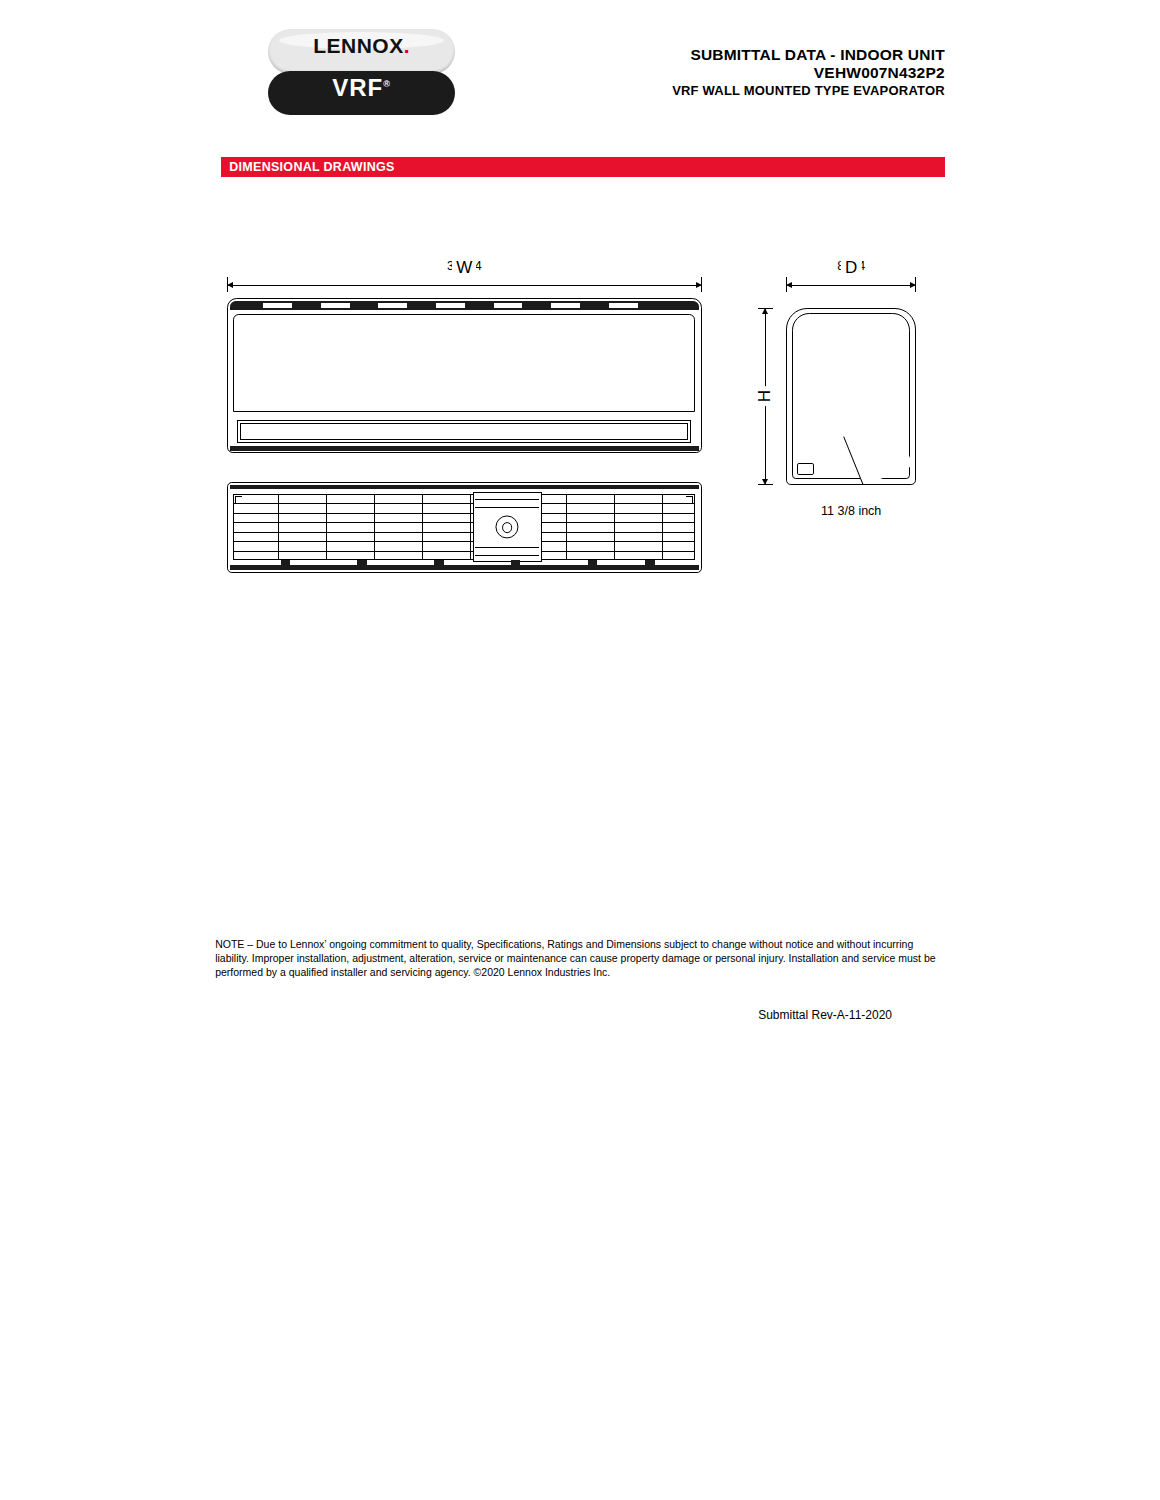LENNOX.
VRF®
SUBMITTAL DATA - INDOOR UNIT
VEHW007N432P2
VRF WALL MOUNTED TYPE EVAPORATOR
DIMENSIONAL DRAWINGS
33 1/4
W
8 1/4
D
H
11 3/8 inch
NOTE – Due to Lennox’ ongoing commitment to quality, Specifications, Ratings and Dimensions subject to change without notice and without incurring liability. Improper installation, adjustment, alteration, service or maintenance can cause property damage or personal injury. Installation and service must be performed by a qualified installer and servicing agency. ©2020 Lennox Industries Inc.
Submittal Rev-A-11-2020